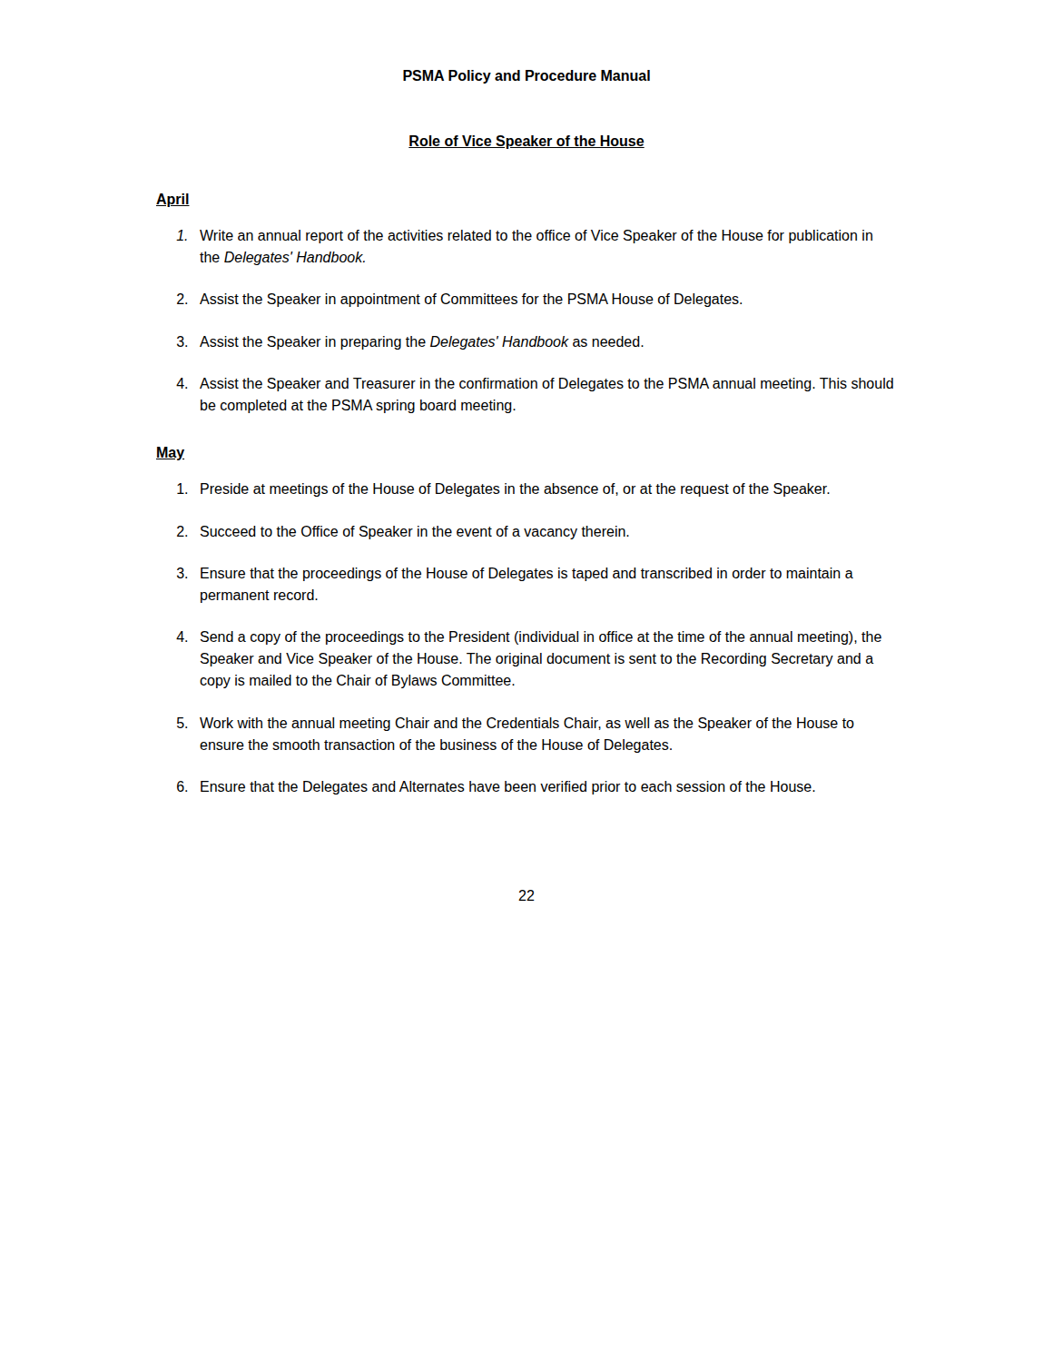PSMA Policy and Procedure Manual
Role of Vice Speaker of the House
April
Write an annual report of the activities related to the office of Vice Speaker of the House for publication in the Delegates' Handbook.
Assist the Speaker in appointment of Committees for the PSMA House of Delegates.
Assist the Speaker in preparing the Delegates' Handbook as needed.
Assist the Speaker and Treasurer in the confirmation of Delegates to the PSMA annual meeting. This should be completed at the PSMA spring board meeting.
May
Preside at meetings of the House of Delegates in the absence of, or at the request of the Speaker.
Succeed to the Office of Speaker in the event of a vacancy therein.
Ensure that the proceedings of the House of Delegates is taped and transcribed in order to maintain a permanent record.
Send a copy of the proceedings to the President (individual in office at the time of the annual meeting), the Speaker and Vice Speaker of the House. The original document is sent to the Recording Secretary and a copy is mailed to the Chair of Bylaws Committee.
Work with the annual meeting Chair and the Credentials Chair, as well as the Speaker of the House to ensure the smooth transaction of the business of the House of Delegates.
Ensure that the Delegates and Alternates have been verified prior to each session of the House.
22